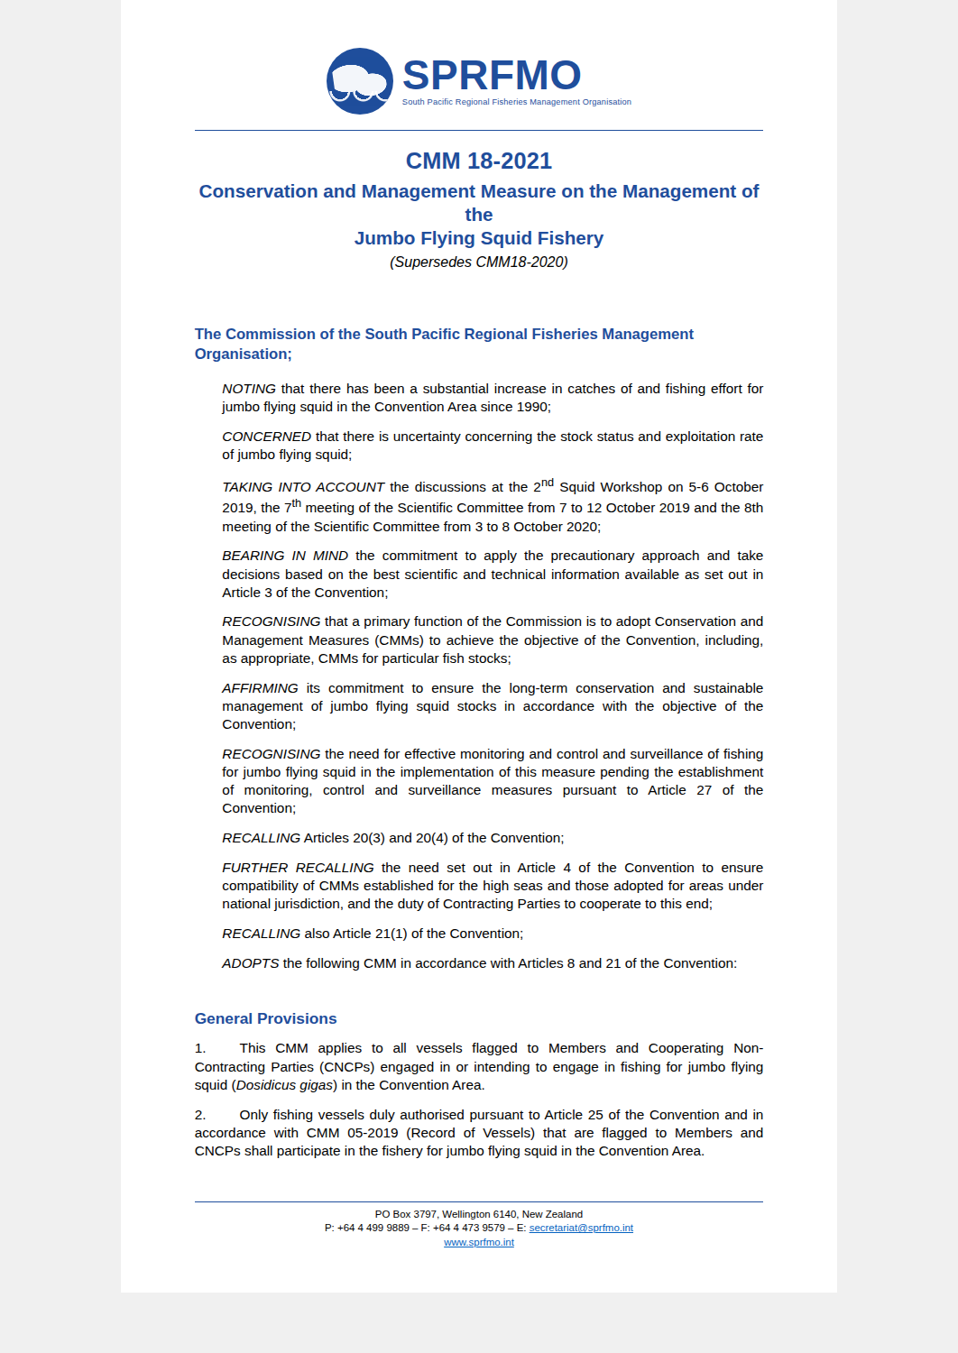SPRFMO
South Pacific Regional Fisheries Management Organisation
CMM 18-2021
Conservation and Management Measure on the Management of the
Jumbo Flying Squid Fishery
(Supersedes CMM18-2020)
The Commission of the South Pacific Regional Fisheries Management Organisation;
NOTING that there has been a substantial increase in catches of and fishing effort for jumbo flying squid in the Convention Area since 1990;
CONCERNED that there is uncertainty concerning the stock status and exploitation rate of jumbo flying squid;
TAKING INTO ACCOUNT the discussions at the 2nd Squid Workshop on 5-6 October 2019, the 7th meeting of the Scientific Committee from 7 to 12 October 2019 and the 8th meeting of the Scientific Committee from 3 to 8 October 2020;
BEARING IN MIND the commitment to apply the precautionary approach and take decisions based on the best scientific and technical information available as set out in Article 3 of the Convention;
RECOGNISING that a primary function of the Commission is to adopt Conservation and Management Measures (CMMs) to achieve the objective of the Convention, including, as appropriate, CMMs for particular fish stocks;
AFFIRMING its commitment to ensure the long-term conservation and sustainable management of jumbo flying squid stocks in accordance with the objective of the Convention;
RECOGNISING the need for effective monitoring and control and surveillance of fishing for jumbo flying squid in the implementation of this measure pending the establishment of monitoring, control and surveillance measures pursuant to Article 27 of the Convention;
RECALLING Articles 20(3) and 20(4) of the Convention;
FURTHER RECALLING the need set out in Article 4 of the Convention to ensure compatibility of CMMs established for the high seas and those adopted for areas under national jurisdiction, and the duty of Contracting Parties to cooperate to this end;
RECALLING also Article 21(1) of the Convention;
ADOPTS the following CMM in accordance with Articles 8 and 21 of the Convention:
General Provisions
1. This CMM applies to all vessels flagged to Members and Cooperating Non-Contracting Parties (CNCPs) engaged in or intending to engage in fishing for jumbo flying squid (Dosidicus gigas) in the Convention Area.
2. Only fishing vessels duly authorised pursuant to Article 25 of the Convention and in accordance with CMM 05-2019 (Record of Vessels) that are flagged to Members and CNCPs shall participate in the fishery for jumbo flying squid in the Convention Area.
PO Box 3797, Wellington 6140, New Zealand
P: +64 4 499 9889 – F: +64 4 473 9579 – E: secretariat@sprfmo.int
www.sprfmo.int